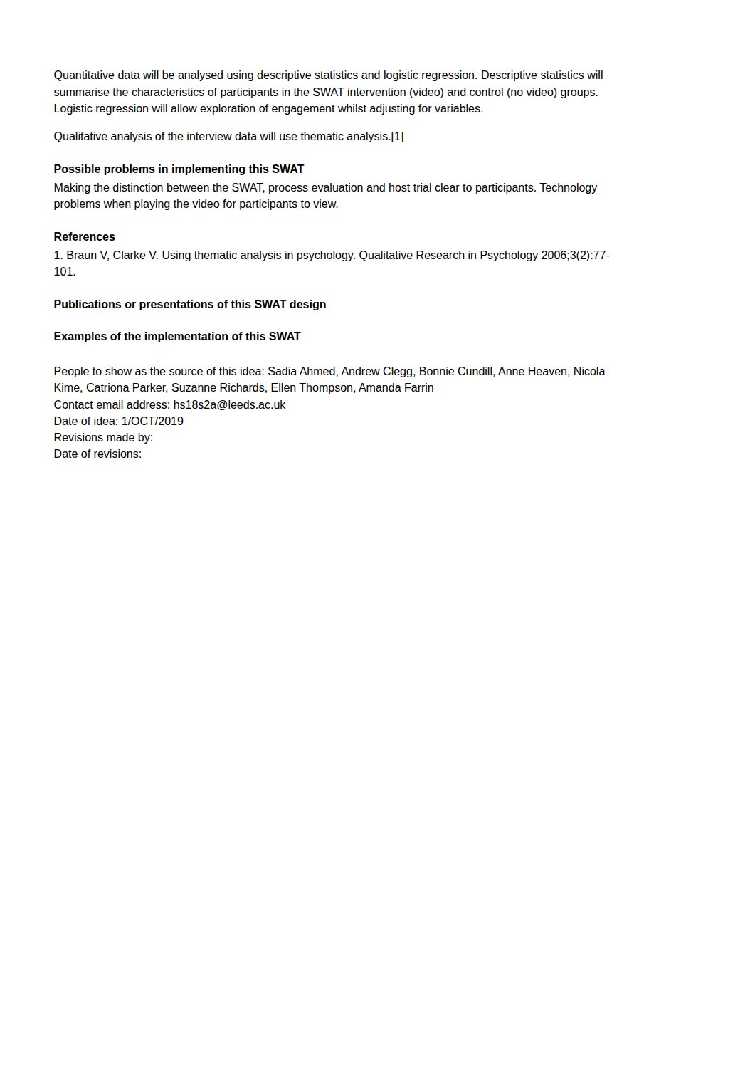Quantitative data will be analysed using descriptive statistics and logistic regression. Descriptive statistics will summarise the characteristics of participants in the SWAT intervention (video) and control (no video) groups. Logistic regression will allow exploration of engagement whilst adjusting for variables.
Qualitative analysis of the interview data will use thematic analysis.[1]
Possible problems in implementing this SWAT
Making the distinction between the SWAT, process evaluation and host trial clear to participants. Technology problems when playing the video for participants to view.
References
1. Braun V, Clarke V. Using thematic analysis in psychology. Qualitative Research in Psychology 2006;3(2):77-101.
Publications or presentations of this SWAT design
Examples of the implementation of this SWAT
People to show as the source of this idea: Sadia Ahmed, Andrew Clegg, Bonnie Cundill, Anne Heaven, Nicola Kime, Catriona Parker, Suzanne Richards, Ellen Thompson, Amanda Farrin
Contact email address: hs18s2a@leeds.ac.uk
Date of idea: 1/OCT/2019
Revisions made by:
Date of revisions: